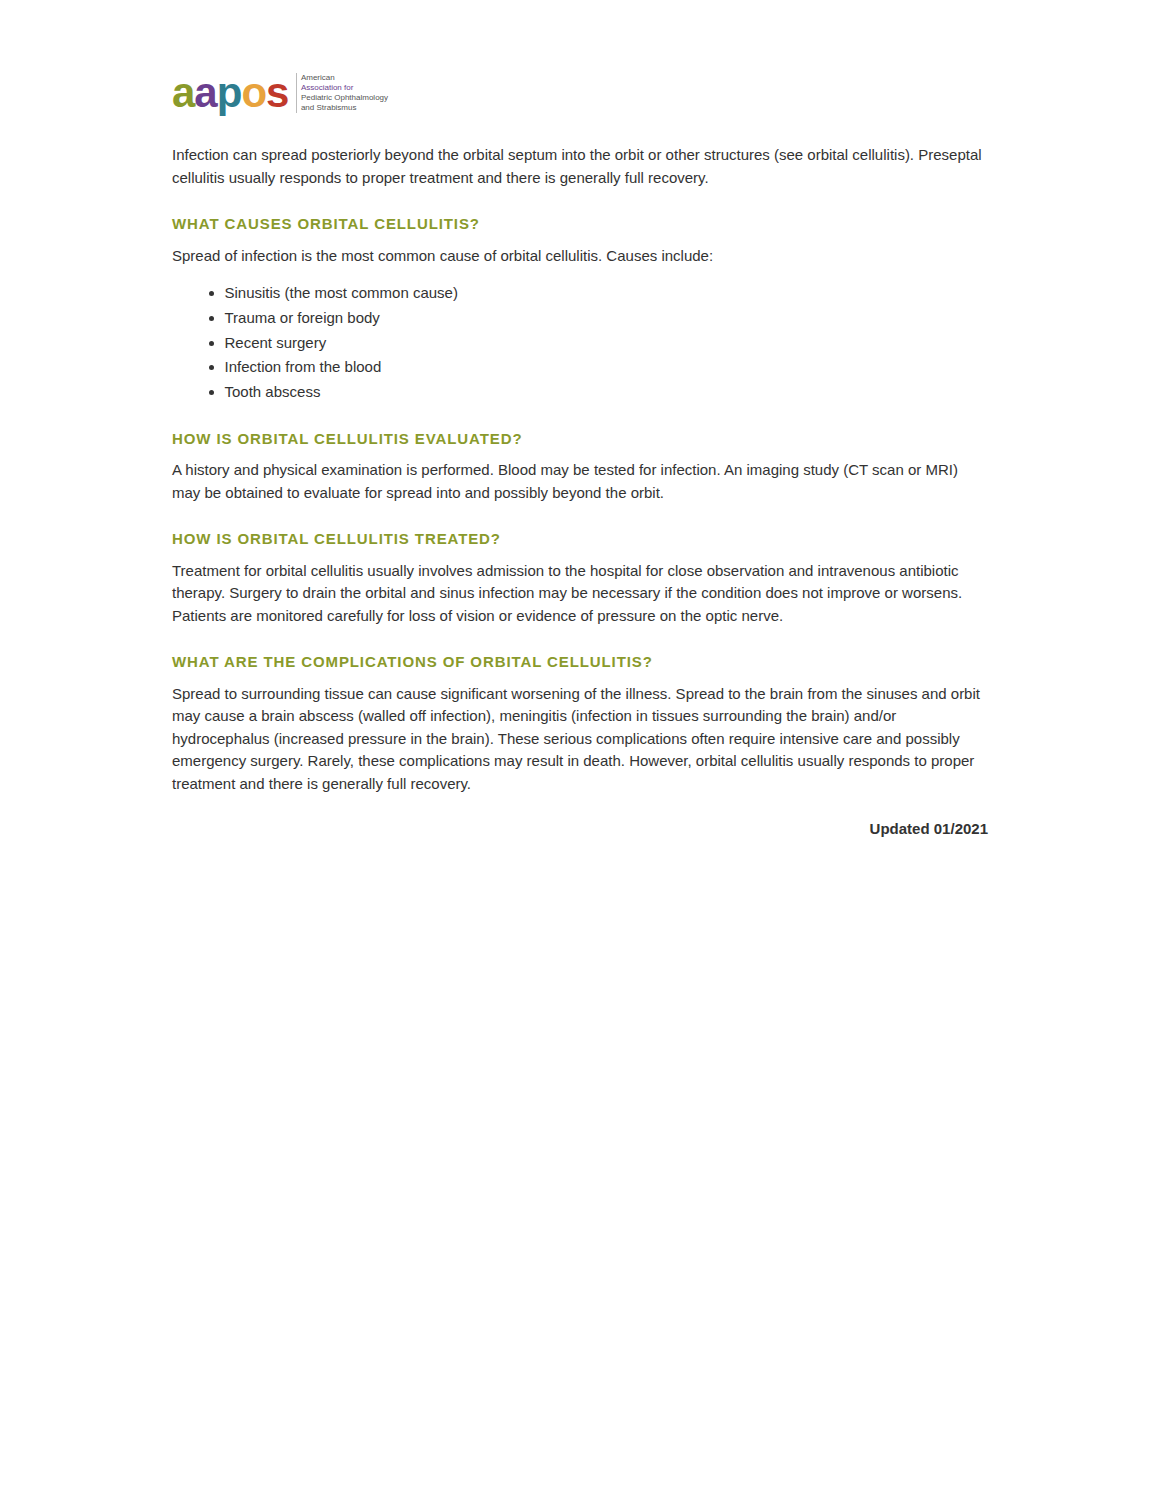aapos
American
Association for
Pediatric Ophthalmology
and Strabismus
Infection can spread posteriorly beyond the orbital septum into the orbit or other structures (see orbital cellulitis). Preseptal cellulitis usually responds to proper treatment and there is generally full recovery.
What causes orbital cellulitis?
Spread of infection is the most common cause of orbital cellulitis. Causes include:
Sinusitis (the most common cause)
Trauma or foreign body
Recent surgery
Infection from the blood
Tooth abscess
How is orbital cellulitis evaluated?
A history and physical examination is performed. Blood may be tested for infection. An imaging study (CT scan or MRI) may be obtained to evaluate for spread into and possibly beyond the orbit.
How is orbital cellulitis treated?
Treatment for orbital cellulitis usually involves admission to the hospital for close observation and intravenous antibiotic therapy. Surgery to drain the orbital and sinus infection may be necessary if the condition does not improve or worsens. Patients are monitored carefully for loss of vision or evidence of pressure on the optic nerve.
What are the complications of orbital cellulitis?
Spread to surrounding tissue can cause significant worsening of the illness. Spread to the brain from the sinuses and orbit may cause a brain abscess (walled off infection), meningitis (infection in tissues surrounding the brain) and/or hydrocephalus (increased pressure in the brain). These serious complications often require intensive care and possibly emergency surgery. Rarely, these complications may result in death. However, orbital cellulitis usually responds to proper treatment and there is generally full recovery.
Updated 01/2021